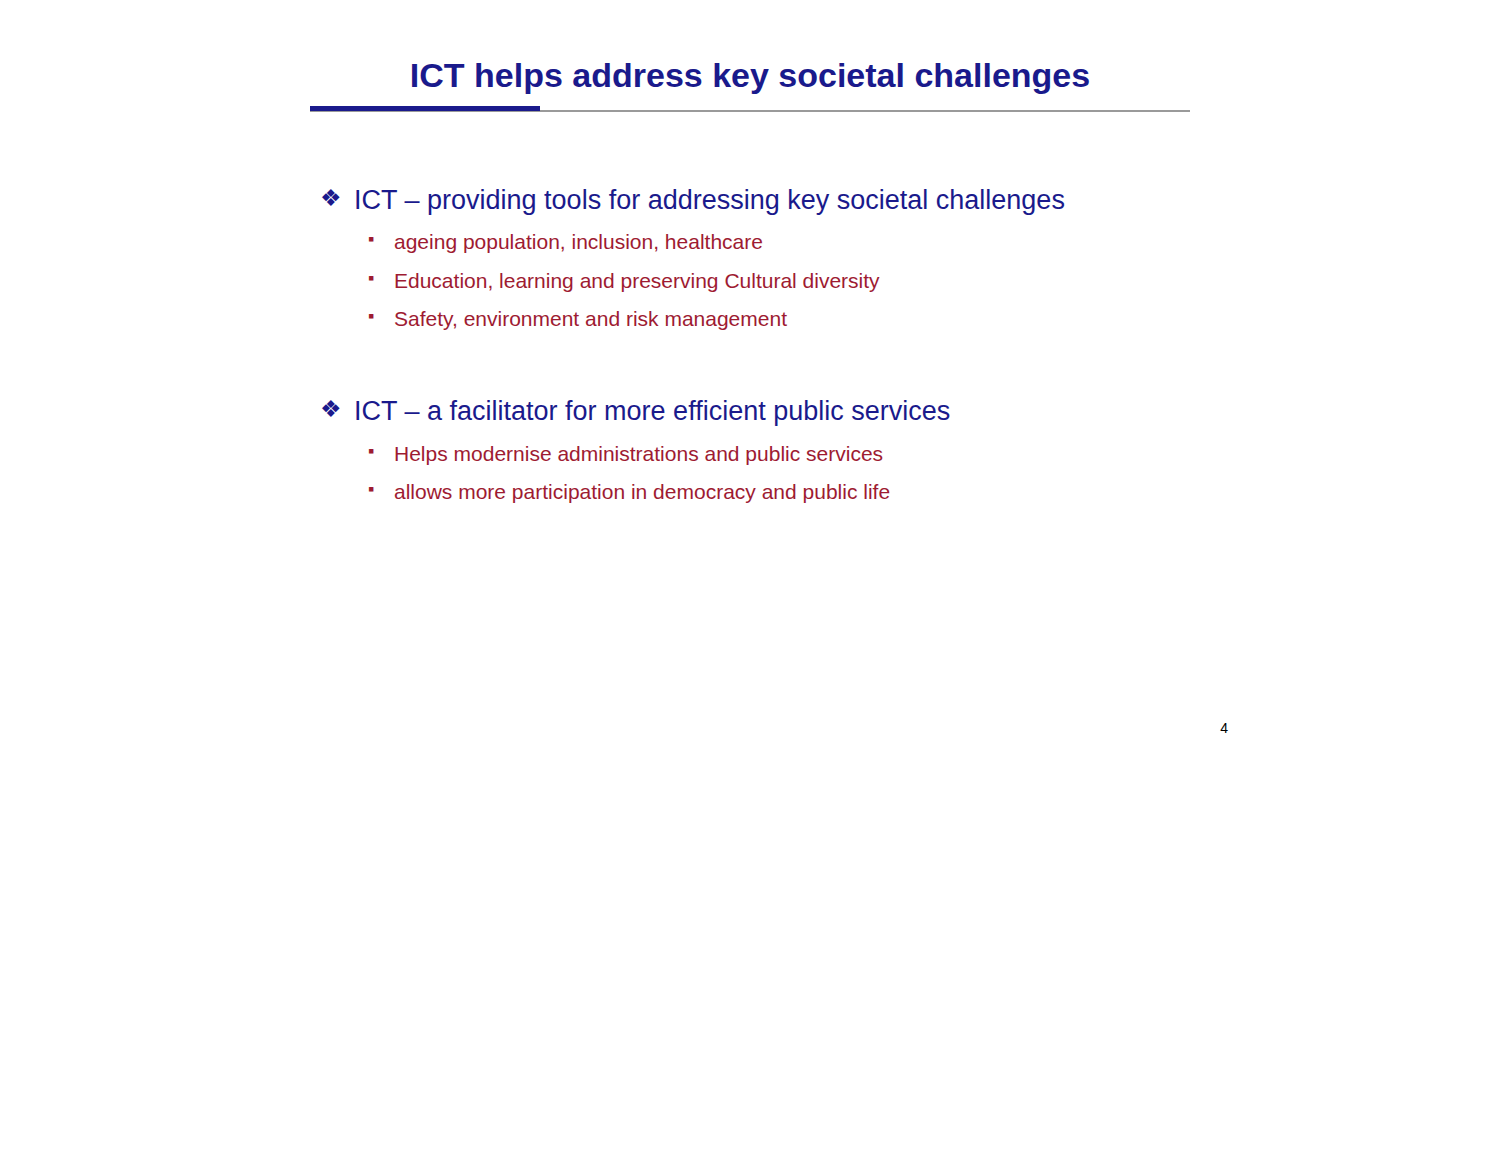ICT helps address key societal challenges
ICT – providing tools for addressing key societal challenges
ageing population, inclusion, healthcare
Education, learning and preserving Cultural diversity
Safety, environment and risk management
ICT – a facilitator for more efficient public services
Helps modernise administrations and public services
allows more participation in democracy and public life
4